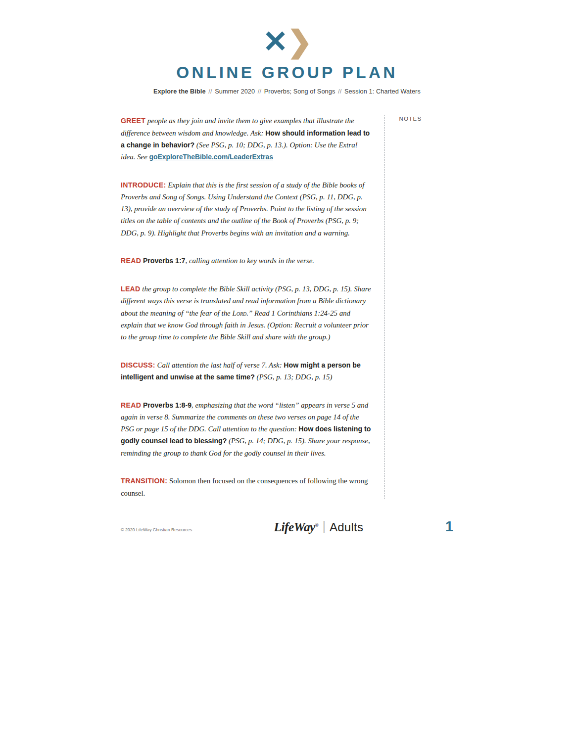✕❯
Online Group Plan
Explore the Bible // Summer 2020 // Proverbs; Song of Songs // Session 1: Charted Waters
GREET people as they join and invite them to give examples that illustrate the difference between wisdom and knowledge. Ask: How should information lead to a change in behavior? (See PSG, p. 10; DDG, p. 13.). Option: Use the Extra! idea. See goExploreTheBible.com/LeaderExtras
INTRODUCE: Explain that this is the first session of a study of the Bible books of Proverbs and Song of Songs. Using Understand the Context (PSG, p. 11, DDG, p. 13), provide an overview of the study of Proverbs. Point to the listing of the session titles on the table of contents and the outline of the Book of Proverbs (PSG, p. 9; DDG, p. 9). Highlight that Proverbs begins with an invitation and a warning.
READ Proverbs 1:7, calling attention to key words in the verse.
LEAD the group to complete the Bible Skill activity (PSG, p. 13, DDG, p. 15). Share different ways this verse is translated and read information from a Bible dictionary about the meaning of “the fear of the Lord.” Read 1 Corinthians 1:24-25 and explain that we know God through faith in Jesus. (Option: Recruit a volunteer prior to the group time to complete the Bible Skill and share with the group.)
DISCUSS: Call attention the last half of verse 7. Ask: How might a person be intelligent and unwise at the same time? (PSG, p. 13; DDG, p. 15)
READ Proverbs 1:8-9, emphasizing that the word “listen” appears in verse 5 and again in verse 8. Summarize the comments on these two verses on page 14 of the PSG or page 15 of the DDG. Call attention to the question: How does listening to godly counsel lead to blessing? (PSG, p. 14; DDG, p. 15). Share your response, reminding the group to thank God for the godly counsel in their lives.
TRANSITION: Solomon then focused on the consequences of following the wrong counsel.
Notes
© 2020 LifeWay Christian Resources
LifeWay®|Adults
1